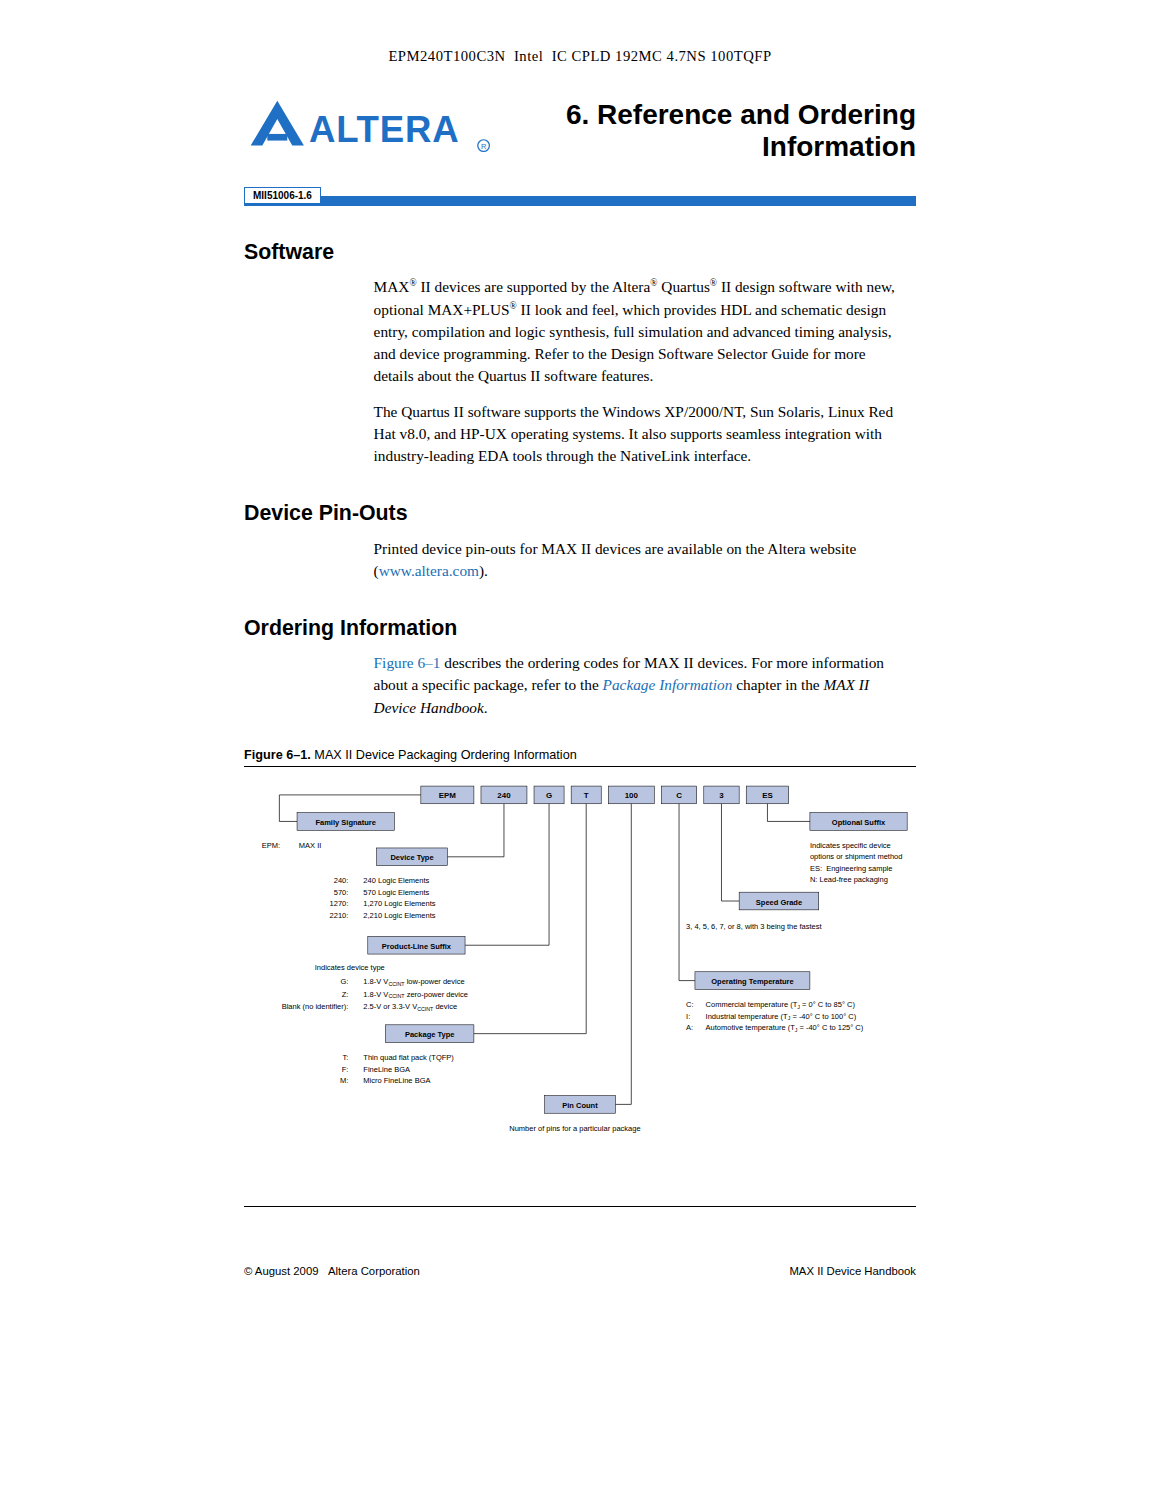EPM240T100C3N Intel IC CPLD 192MC 4.7NS 100TQFP
ALTERA R
6. Reference and Ordering Information
MII51006-1.6
Software
MAX® II devices are supported by the Altera® Quartus® II design software with new, optional MAX+PLUS® II look and feel, which provides HDL and schematic design entry, compilation and logic synthesis, full simulation and advanced timing analysis, and device programming. Refer to the Design Software Selector Guide for more details about the Quartus II software features.
The Quartus II software supports the Windows XP/2000/NT, Sun Solaris, Linux Red Hat v8.0, and HP-UX operating systems. It also supports seamless integration with industry-leading EDA tools through the NativeLink interface.
Device Pin-Outs
Printed device pin-outs for MAX II devices are available on the Altera website (www.altera.com).
Ordering Information
Figure 6–1 describes the ordering codes for MAX II devices. For more information about a specific package, refer to the Package Information chapter in the MAX II Device Handbook.
Figure 6–1. MAX II Device Packaging Ordering Information
EPM 240 G T 100 C 3 ES Family Signature EPM: MAX II Device Type 240: 240 Logic Elements 570: 570 Logic Elements 1270: 1,270 Logic Elements 2210: 2,210 Logic Elements Product-Line Suffix Indicates device type G: 1.8-V VCCINT low-power device Z: 1.8-V VCCINT zero-power device Blank (no identifier): 2.5-V or 3.3-V VCCINT device Package Type T: Thin quad flat pack (TQFP) F: FineLine BGA M: Micro FineLine BGA Pin Count Number of pins for a particular package Operating Temperature C: Commercial temperature (TJ = 0° C to 85° C) I: Industrial temperature (TJ = -40° C to 100° C) A: Automotive temperature (TJ = -40° C to 125° C) Speed Grade 3, 4, 5, 6, 7, or 8, with 3 being the fastest Optional Suffix Indicates specific device options or shipment method ES: Engineering sample N: Lead-free packaging
© August 2009 Altera Corporation
MAX II Device Handbook